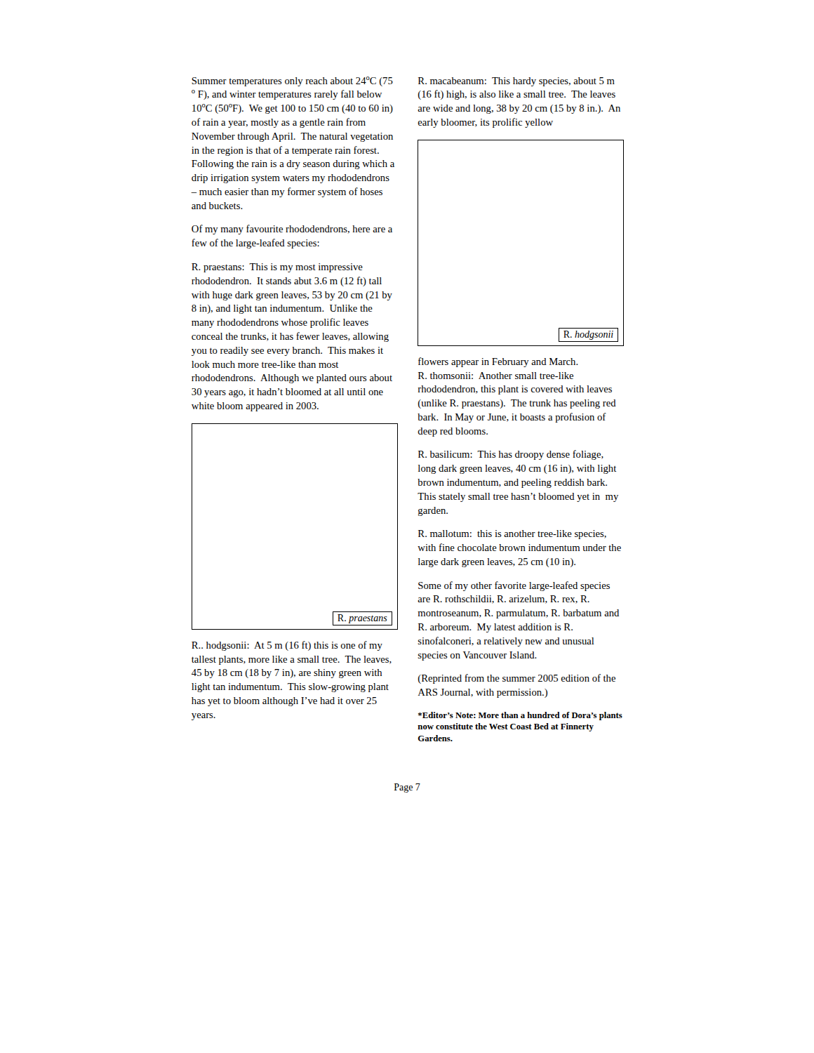Summer temperatures only reach about 24oC (75 o F), and winter temperatures rarely fall below 10oC (50oF). We get 100 to 150 cm (40 to 60 in) of rain a year, mostly as a gentle rain from November through April. The natural vegetation in the region is that of a temperate rain forest. Following the rain is a dry season during which a drip irrigation system waters my rhododendrons – much easier than my former system of hoses and buckets.
Of my many favourite rhododendrons, here are a few of the large-leafed species:
R. praestans: This is my most impressive rhododendron. It stands abut 3.6 m (12 ft) tall with huge dark green leaves, 53 by 20 cm (21 by 8 in), and light tan indumentum. Unlike the many rhododendrons whose prolific leaves conceal the trunks, it has fewer leaves, allowing you to readily see every branch. This makes it look much more tree-like than most rhododendrons. Although we planted ours about 30 years ago, it hadn’t bloomed at all until one white bloom appeared in 2003.
R. praestans
R.. hodgsonii: At 5 m (16 ft) this is one of my tallest plants, more like a small tree. The leaves, 45 by 18 cm (18 by 7 in), are shiny green with light tan indumentum. This slow-growing plant has yet to bloom although I’ve had it over 25 years.
R. macabeanum: This hardy species, about 5 m (16 ft) high, is also like a small tree. The leaves are wide and long, 38 by 20 cm (15 by 8 in.). An early bloomer, its prolific yellow
R. hodgsonii
flowers appear in February and March.
R. thomsonii: Another small tree-like rhododendron, this plant is covered with leaves (unlike R. praestans). The trunk has peeling red bark. In May or June, it boasts a profusion of deep red blooms.
R. basilicum: This has droopy dense foliage, long dark green leaves, 40 cm (16 in), with light brown indumentum, and peeling reddish bark. This stately small tree hasn’t bloomed yet in my garden.
R. mallotum: this is another tree-like species, with fine chocolate brown indumentum under the large dark green leaves, 25 cm (10 in).
Some of my other favorite large-leafed species are R. rothschildii, R. arizelum, R. rex, R. montroseanum, R. parmulatum, R. barbatum and R. arboreum. My latest addition is R. sinofalconeri, a relatively new and unusual species on Vancouver Island.
(Reprinted from the summer 2005 edition of the ARS Journal, with permission.)
*Editor’s Note: More than a hundred of Dora’s plants now constitute the West Coast Bed at Finnerty Gardens.
Page 7